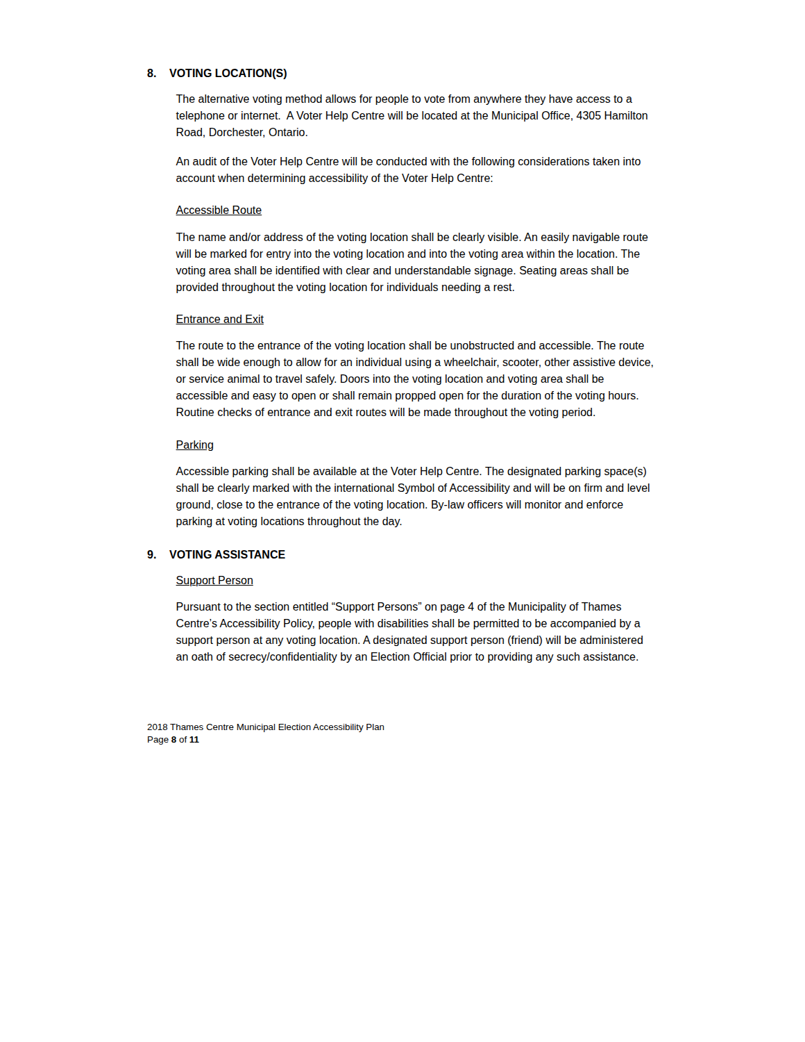8. VOTING LOCATION(S)
The alternative voting method allows for people to vote from anywhere they have access to a telephone or internet. A Voter Help Centre will be located at the Municipal Office, 4305 Hamilton Road, Dorchester, Ontario.
An audit of the Voter Help Centre will be conducted with the following considerations taken into account when determining accessibility of the Voter Help Centre:
Accessible Route
The name and/or address of the voting location shall be clearly visible. An easily navigable route will be marked for entry into the voting location and into the voting area within the location. The voting area shall be identified with clear and understandable signage. Seating areas shall be provided throughout the voting location for individuals needing a rest.
Entrance and Exit
The route to the entrance of the voting location shall be unobstructed and accessible. The route shall be wide enough to allow for an individual using a wheelchair, scooter, other assistive device, or service animal to travel safely. Doors into the voting location and voting area shall be accessible and easy to open or shall remain propped open for the duration of the voting hours. Routine checks of entrance and exit routes will be made throughout the voting period.
Parking
Accessible parking shall be available at the Voter Help Centre. The designated parking space(s) shall be clearly marked with the international Symbol of Accessibility and will be on firm and level ground, close to the entrance of the voting location. By-law officers will monitor and enforce parking at voting locations throughout the day.
9. VOTING ASSISTANCE
Support Person
Pursuant to the section entitled “Support Persons” on page 4 of the Municipality of Thames Centre’s Accessibility Policy, people with disabilities shall be permitted to be accompanied by a support person at any voting location. A designated support person (friend) will be administered an oath of secrecy/confidentiality by an Election Official prior to providing any such assistance.
2018 Thames Centre Municipal Election Accessibility Plan
Page 8 of 11